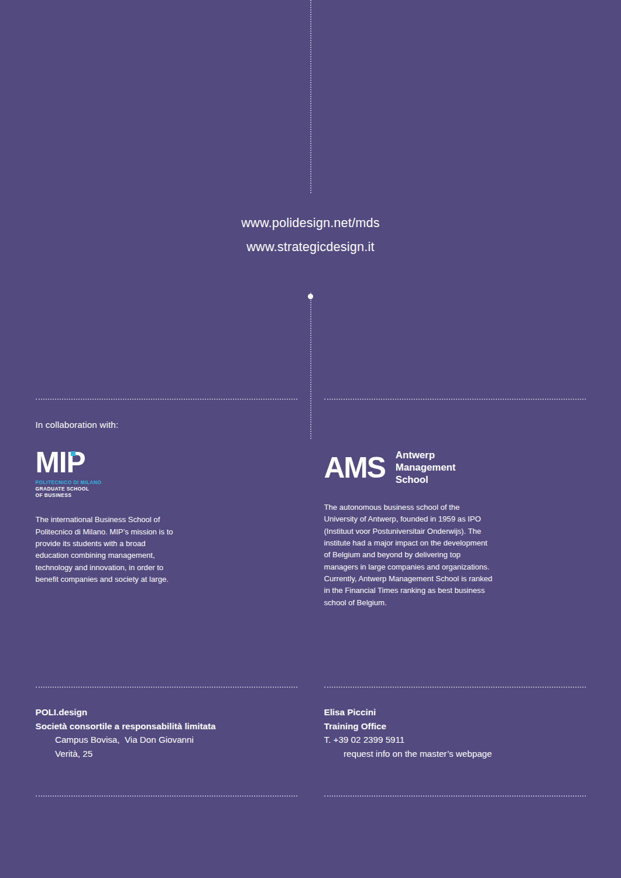www.polidesign.net/mds
www.strategicdesign.it
In collaboration with:
M IP
POLITECNICO DI MILANO
GRADUATE SCHOOL
OF BUSINESS
The international Business School of Politecnico di Milano. MIP’s mission is to provide its students with a broad education combining management, technology and innovation, in order to benefit companies and society at large.
AMS Antwerp
Management
School
The autonomous business school of the University of Antwerp, founded in 1959 as IPO (Instituut voor Postuniversitair Onderwijs). The institute had a major impact on the development of Belgium and beyond by delivering top managers in large companies and organizations. Currently, Antwerp Management School is ranked in the Financial Times ranking as best business school of Belgium.
POLI.design Società consortile a responsabilità limitata Campus Bovisa, Via Don Giovanni Verità, 25
Elisa Piccini Training Office T. +39 02 2399 5911
request info on the master’s webpage